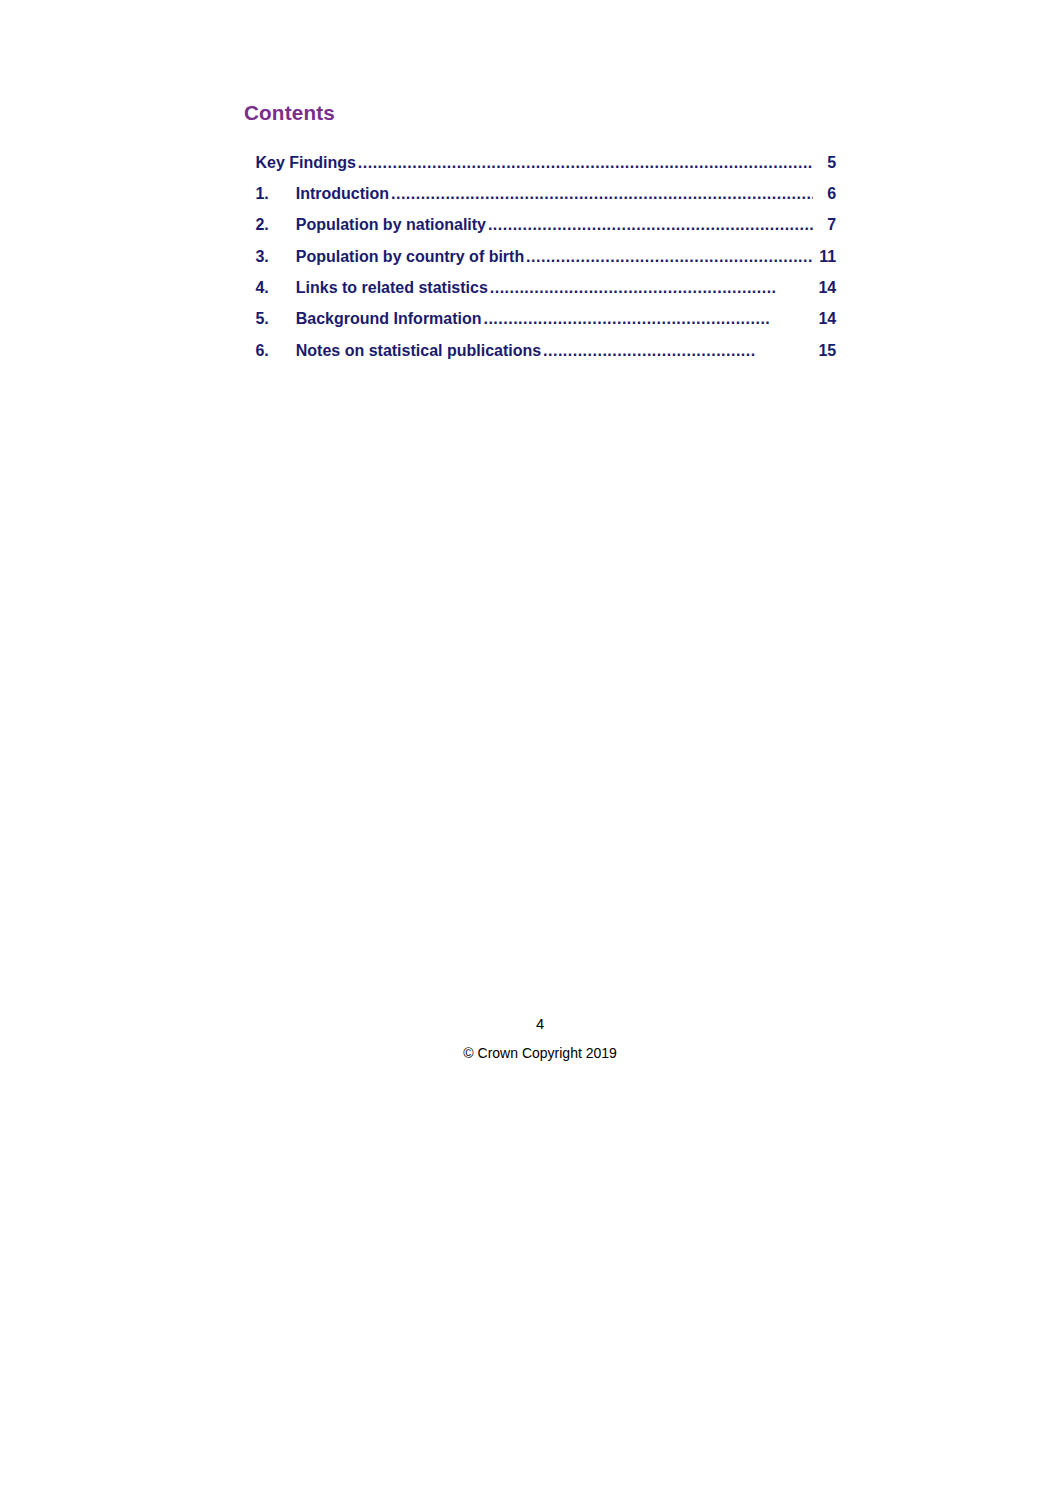Contents
Key Findings ......................................................................................................... 5
1. Introduction ................................................................................................. 6
2. Population by nationality ............................................................................ 7
3. Population by country of birth ............................................................. 11
4. Links to related statistics .......................................................... 14
5. Background Information .......................................................... 14
6. Notes on statistical publications ........................................... 15
4
© Crown Copyright 2019